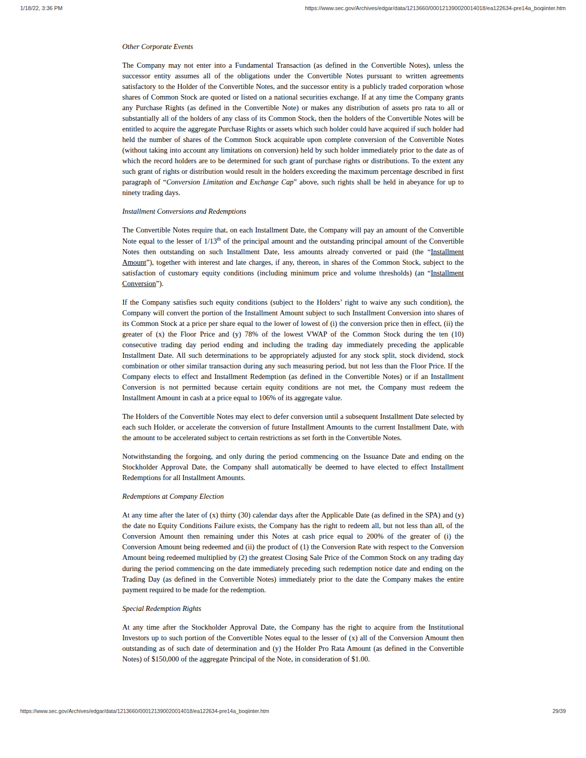1/18/22, 3:36 PM https://www.sec.gov/Archives/edgar/data/1213660/000121390020014018/ea122634-pre14a_boqiinter.htm
Other Corporate Events
The Company may not enter into a Fundamental Transaction (as defined in the Convertible Notes), unless the successor entity assumes all of the obligations under the Convertible Notes pursuant to written agreements satisfactory to the Holder of the Convertible Notes, and the successor entity is a publicly traded corporation whose shares of Common Stock are quoted or listed on a national securities exchange. If at any time the Company grants any Purchase Rights (as defined in the Convertible Note) or makes any distribution of assets pro rata to all or substantially all of the holders of any class of its Common Stock, then the holders of the Convertible Notes will be entitled to acquire the aggregate Purchase Rights or assets which such holder could have acquired if such holder had held the number of shares of the Common Stock acquirable upon complete conversion of the Convertible Notes (without taking into account any limitations on conversion) held by such holder immediately prior to the date as of which the record holders are to be determined for such grant of purchase rights or distributions. To the extent any such grant of rights or distribution would result in the holders exceeding the maximum percentage described in first paragraph of “Conversion Limitation and Exchange Cap” above, such rights shall be held in abeyance for up to ninety trading days.
Installment Conversions and Redemptions
The Convertible Notes require that, on each Installment Date, the Company will pay an amount of the Convertible Note equal to the lesser of 1/13th of the principal amount and the outstanding principal amount of the Convertible Notes then outstanding on such Installment Date, less amounts already converted or paid (the “Installment Amount”), together with interest and late charges, if any, thereon, in shares of the Common Stock, subject to the satisfaction of customary equity conditions (including minimum price and volume thresholds) (an “Installment Conversion”).
If the Company satisfies such equity conditions (subject to the Holders’ right to waive any such condition), the Company will convert the portion of the Installment Amount subject to such Installment Conversion into shares of its Common Stock at a price per share equal to the lower of lowest of (i) the conversion price then in effect, (ii) the greater of (x) the Floor Price and (y) 78% of the lowest VWAP of the Common Stock during the ten (10) consecutive trading day period ending and including the trading day immediately preceding the applicable Installment Date. All such determinations to be appropriately adjusted for any stock split, stock dividend, stock combination or other similar transaction during any such measuring period, but not less than the Floor Price. If the Company elects to effect and Installment Redemption (as defined in the Convertible Notes) or if an Installment Conversion is not permitted because certain equity conditions are not met, the Company must redeem the Installment Amount in cash at a price equal to 106% of its aggregate value.
The Holders of the Convertible Notes may elect to defer conversion until a subsequent Installment Date selected by each such Holder, or accelerate the conversion of future Installment Amounts to the current Installment Date, with the amount to be accelerated subject to certain restrictions as set forth in the Convertible Notes.
Notwithstanding the forgoing, and only during the period commencing on the Issuance Date and ending on the Stockholder Approval Date, the Company shall automatically be deemed to have elected to effect Installment Redemptions for all Installment Amounts.
Redemptions at Company Election
At any time after the later of (x) thirty (30) calendar days after the Applicable Date (as defined in the SPA) and (y) the date no Equity Conditions Failure exists, the Company has the right to redeem all, but not less than all, of the Conversion Amount then remaining under this Notes at cash price equal to 200% of the greater of (i) the Conversion Amount being redeemed and (ii) the product of (1) the Conversion Rate with respect to the Conversion Amount being redeemed multiplied by (2) the greatest Closing Sale Price of the Common Stock on any trading day during the period commencing on the date immediately preceding such redemption notice date and ending on the Trading Day (as defined in the Convertible Notes) immediately prior to the date the Company makes the entire payment required to be made for the redemption.
Special Redemption Rights
At any time after the Stockholder Approval Date, the Company has the right to acquire from the Institutional Investors up to such portion of the Convertible Notes equal to the lesser of (x) all of the Conversion Amount then outstanding as of such date of determination and (y) the Holder Pro Rata Amount (as defined in the Convertible Notes) of $150,000 of the aggregate Principal of the Note, in consideration of $1.00.
https://www.sec.gov/Archives/edgar/data/1213660/000121390020014018/ea122634-pre14a_boqiinter.htm 29/39